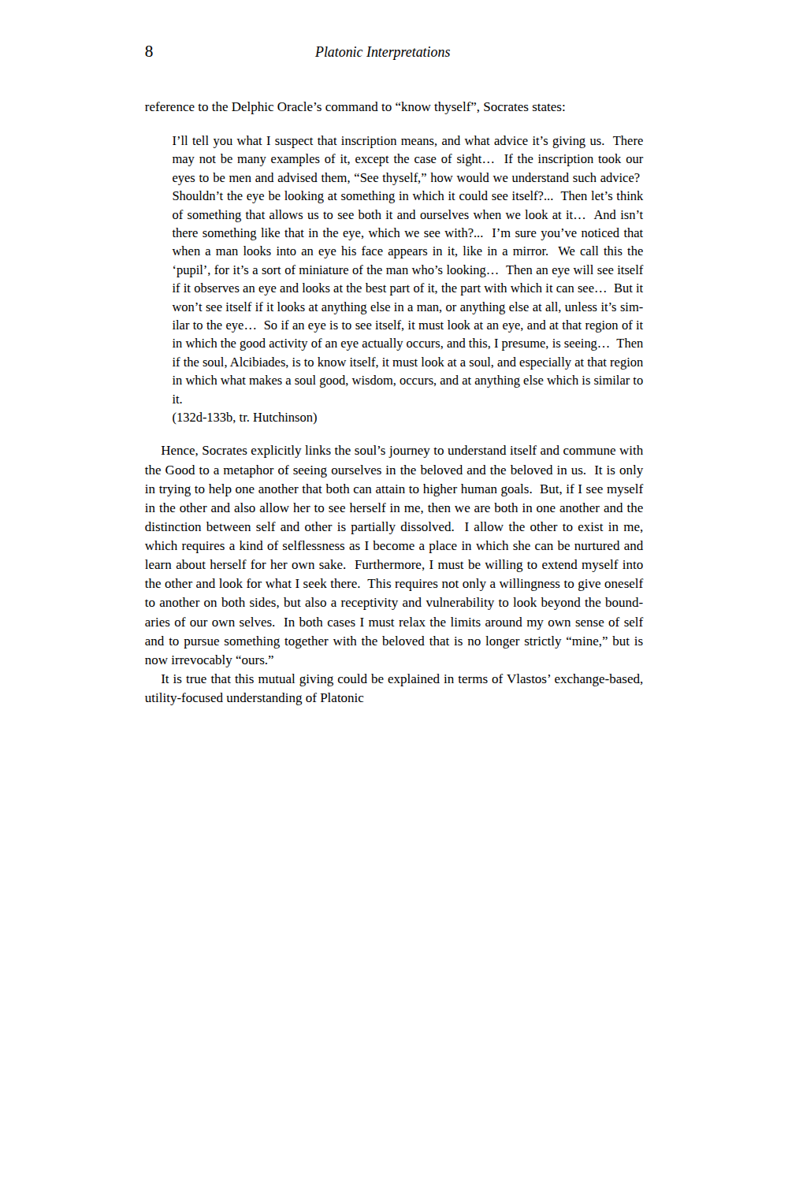8 Platonic Interpretations
reference to the Delphic Oracle’s command to “know thyself”, Socrates states:
I’ll tell you what I suspect that inscription means, and what advice it’s giving us. There may not be many examples of it, except the case of sight… If the inscription took our eyes to be men and advised them, “See thyself,” how would we understand such advice? Shouldn’t the eye be looking at something in which it could see itself?... Then let’s think of something that allows us to see both it and ourselves when we look at it… And isn’t there something like that in the eye, which we see with?... I’m sure you’ve noticed that when a man looks into an eye his face appears in it, like in a mirror. We call this the ‘pupil’, for it’s a sort of miniature of the man who’s looking… Then an eye will see itself if it observes an eye and looks at the best part of it, the part with which it can see… But it won’t see itself if it looks at anything else in a man, or anything else at all, unless it’s similar to the eye… So if an eye is to see itself, it must look at an eye, and at that region of it in which the good activity of an eye actually occurs, and this, I presume, is seeing… Then if the soul, Alcibiades, is to know itself, it must look at a soul, and especially at that region in which what makes a soul good, wisdom, occurs, and at anything else which is similar to it. (132d-133b, tr. Hutchinson)
Hence, Socrates explicitly links the soul’s journey to understand itself and commune with the Good to a metaphor of seeing ourselves in the beloved and the beloved in us. It is only in trying to help one another that both can attain to higher human goals. But, if I see myself in the other and also allow her to see herself in me, then we are both in one another and the distinction between self and other is partially dissolved. I allow the other to exist in me, which requires a kind of selflessness as I become a place in which she can be nurtured and learn about herself for her own sake. Furthermore, I must be willing to extend myself into the other and look for what I seek there. This requires not only a willingness to give oneself to another on both sides, but also a receptivity and vulnerability to look beyond the boundaries of our own selves. In both cases I must relax the limits around my own sense of self and to pursue something together with the beloved that is no longer strictly “mine,” but is now irrevocably “ours.”
It is true that this mutual giving could be explained in terms of Vlastos’ exchange-based, utility-focused understanding of Platonic